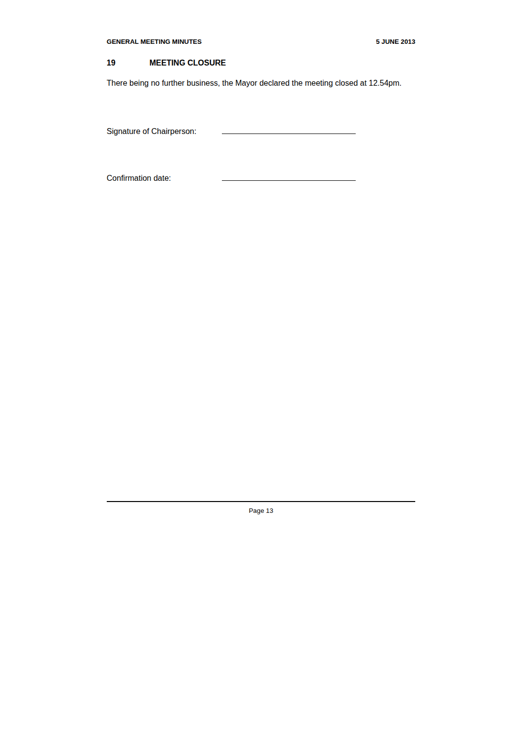GENERAL MEETING MINUTES
5 JUNE 2013
19 MEETING CLOSURE
There being no further business, the Mayor declared the meeting closed at 12.54pm.
Signature of Chairperson:
Confirmation date:
Page 13